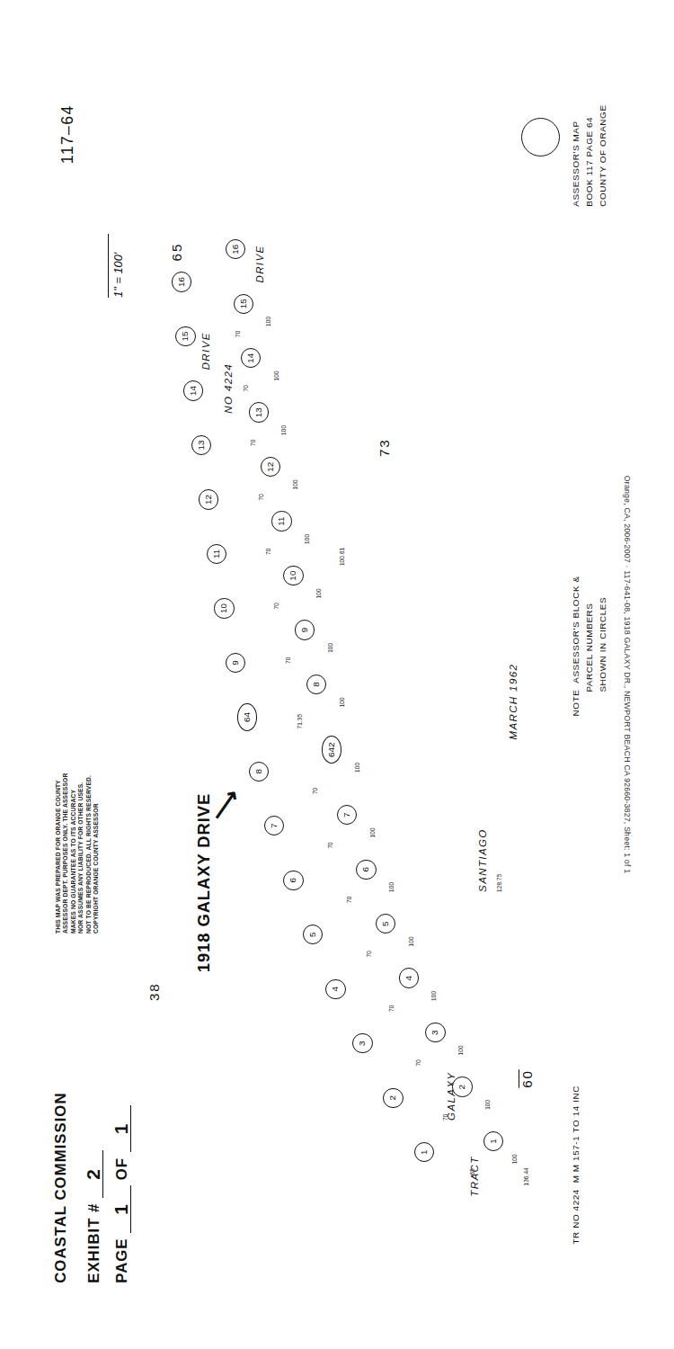COASTAL COMMISSION
EXHIBIT # 2
PAGE 1 OF 1
THIS MAP WAS PREPARED FOR ORANGE COUNTY
ASSESSOR DEPT. PURPOSES ONLY. THE ASSESSOR
MAKES NO GUARANTEE AS TO ITS ACCURACY
NOR ASSUMES ANY LIABILITY FOR OTHER USES.
NOT TO BE REPRODUCED. ALL RIGHTS RESERVED.
COPYRIGHT ORANGE COUNTY ASSESSOR
117–64
1" = 100'
1918 GALAXY DRIVE ⟶
38
65
73
60
TRACT
GALAXY
SANTIAGO
DRIVE
DRIVE
NO 4224
MARCH 1962
1
2
3
4
5
6
7
8
64
9
10
11
12
13
14
15
16
1
2
3
4
5
6
7
642
8
9
10
11
12
13
14
15
16
65
70
70
70
70
70
70
70
71.35
70
70
70
70
70
70
70
100
100
100
100
100
100
100
100
100
100
100
100
100
100
100
100
136.44
128.75
100.61
TR NO 4224 M M 157-1 TO 14 INC
NOTE ASSESSOR'S BLOCK &
PARCEL NUMBERS
SHOWN IN CIRCLES
ASSESSOR'S MAP
BOOK 117 PAGE 64
COUNTY OF ORANGE
Orange, CA, 2006-2007 · 117-641-08, 1918 GALAXY DR., NEWPORT BEACH CA 92660-3827, Sheet: 1 of 1